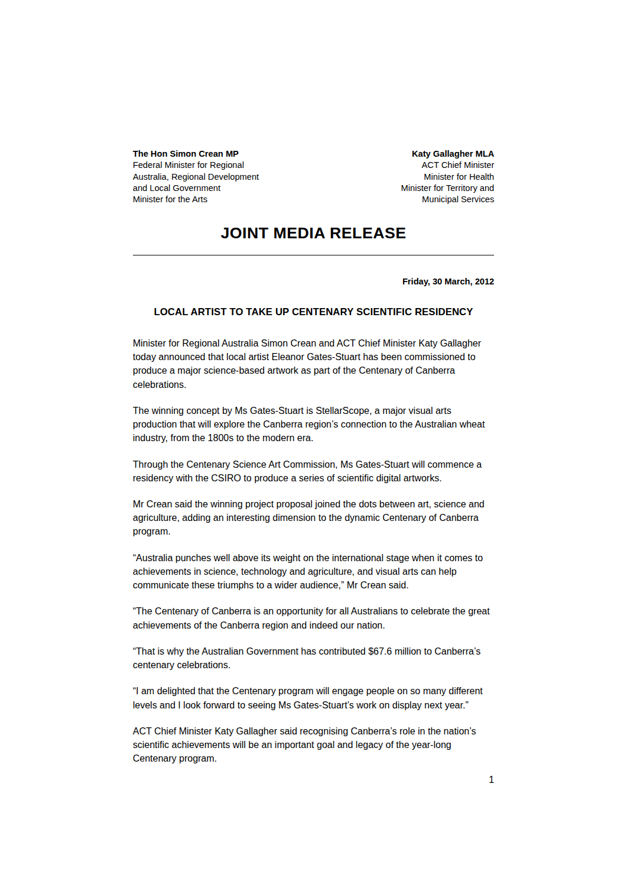[Commonwealth Coat of Arms — AUSTRALIA]
| The Hon Simon Crean MP Federal Minister for Regional Australia, Regional Development and Local Government Minister for the Arts | Katy Gallagher MLA ACT Chief Minister Minister for Health Minister for Territory and Municipal Services |
JOINT MEDIA RELEASE
Friday, 30 March, 2012
LOCAL ARTIST TO TAKE UP CENTENARY SCIENTIFIC RESIDENCY
Minister for Regional Australia Simon Crean and ACT Chief Minister Katy Gallagher today announced that local artist Eleanor Gates-Stuart has been commissioned to produce a major science-based artwork as part of the Centenary of Canberra celebrations.
The winning concept by Ms Gates-Stuart is StellarScope, a major visual arts production that will explore the Canberra region’s connection to the Australian wheat industry, from the 1800s to the modern era.
Through the Centenary Science Art Commission, Ms Gates-Stuart will commence a residency with the CSIRO to produce a series of scientific digital artworks.
Mr Crean said the winning project proposal joined the dots between art, science and agriculture, adding an interesting dimension to the dynamic Centenary of Canberra program.
“Australia punches well above its weight on the international stage when it comes to achievements in science, technology and agriculture, and visual arts can help communicate these triumphs to a wider audience,” Mr Crean said.
“The Centenary of Canberra is an opportunity for all Australians to celebrate the great achievements of the Canberra region and indeed our nation.
“That is why the Australian Government has contributed $67.6 million to Canberra’s centenary celebrations.
“I am delighted that the Centenary program will engage people on so many different levels and I look forward to seeing Ms Gates-Stuart’s work on display next year.”
ACT Chief Minister Katy Gallagher said recognising Canberra’s role in the nation’s scientific achievements will be an important goal and legacy of the year-long Centenary program.
1